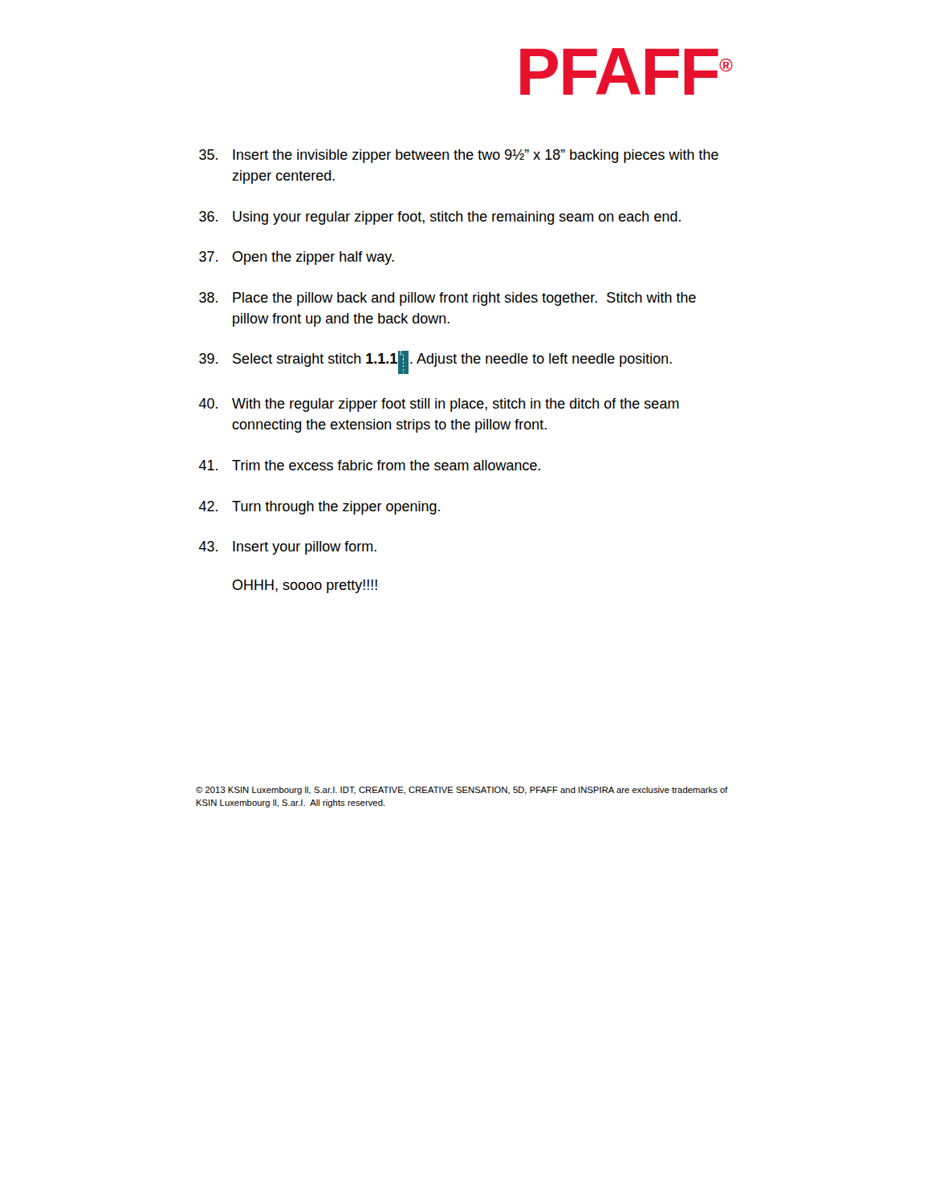PFAFF®
Insert the invisible zipper between the two 9½” x 18” backing pieces with the zipper centered.
Using your regular zipper foot, stitch the remaining seam on each end.
Open the zipper half way.
Place the pillow back and pillow front right sides together. Stitch with the pillow front up and the back down.
Select straight stitch 1.1.1 . Adjust the needle to left needle position.
With the regular zipper foot still in place, stitch in the ditch of the seam connecting the extension strips to the pillow front.
Trim the excess fabric from the seam allowance.
Turn through the zipper opening.
Insert your pillow form.
OHHH, soooo pretty!!!!
© 2013 KSIN Luxembourg ll, S.ar.I. IDT, CREATIVE, CREATIVE SENSATION, 5D, PFAFF and INSPIRA are exclusive trademarks of KSIN Luxembourg ll, S.ar.I. All rights reserved.